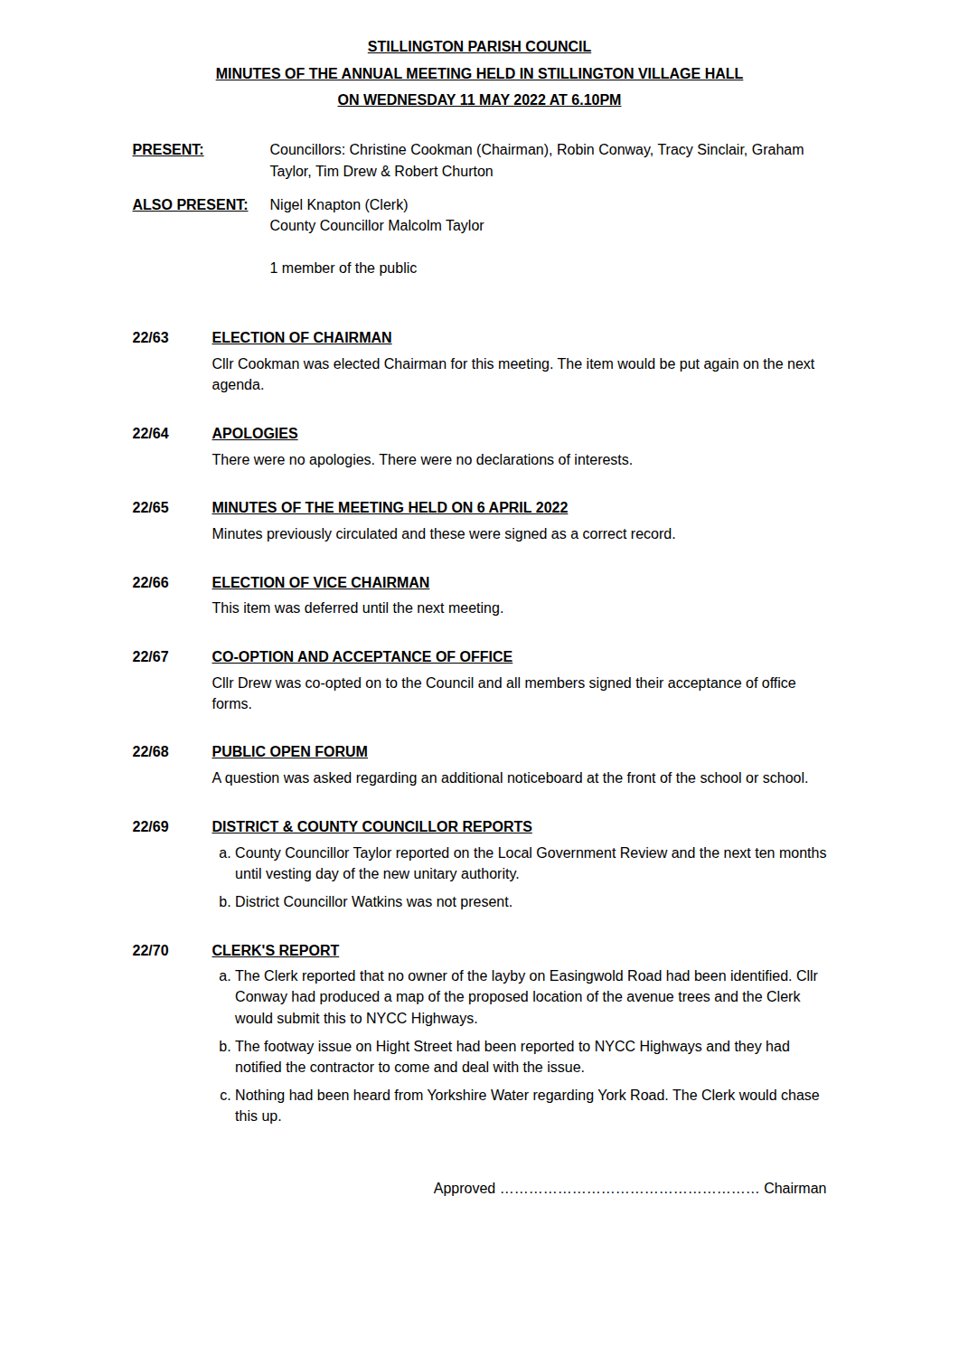STILLINGTON PARISH COUNCIL
MINUTES OF THE ANNUAL MEETING HELD IN STILLINGTON VILLAGE HALL
ON WEDNESDAY 11 MAY 2022 AT 6.10PM
| PRESENT: | Councillors: Christine Cookman (Chairman), Robin Conway, Tracy Sinclair, Graham Taylor, Tim Drew & Robert Churton |
| ALSO PRESENT: | Nigel Knapton (Clerk) County Councillor Malcolm Taylor 1 member of the public |
22/63
ELECTION OF CHAIRMAN
Cllr Cookman was elected Chairman for this meeting. The item would be put again on the next agenda.
22/64
APOLOGIES
There were no apologies. There were no declarations of interests.
22/65
MINUTES OF THE MEETING HELD ON 6 APRIL 2022
Minutes previously circulated and these were signed as a correct record.
22/66
ELECTION OF VICE CHAIRMAN
This item was deferred until the next meeting.
22/67
CO-OPTION AND ACCEPTANCE OF OFFICE
Cllr Drew was co-opted on to the Council and all members signed their acceptance of office forms.
22/68
PUBLIC OPEN FORUM
A question was asked regarding an additional noticeboard at the front of the school or school.
22/69
DISTRICT & COUNTY COUNCILLOR REPORTS
County Councillor Taylor reported on the Local Government Review and the next ten months until vesting day of the new unitary authority.
District Councillor Watkins was not present.
22/70
CLERK'S REPORT
The Clerk reported that no owner of the layby on Easingwold Road had been identified. Cllr Conway had produced a map of the proposed location of the avenue trees and the Clerk would submit this to NYCC Highways.
The footway issue on Hight Street had been reported to NYCC Highways and they had notified the contractor to come and deal with the issue.
Nothing had been heard from Yorkshire Water regarding York Road. The Clerk would chase this up.
Approved ……………………………………………… Chairman